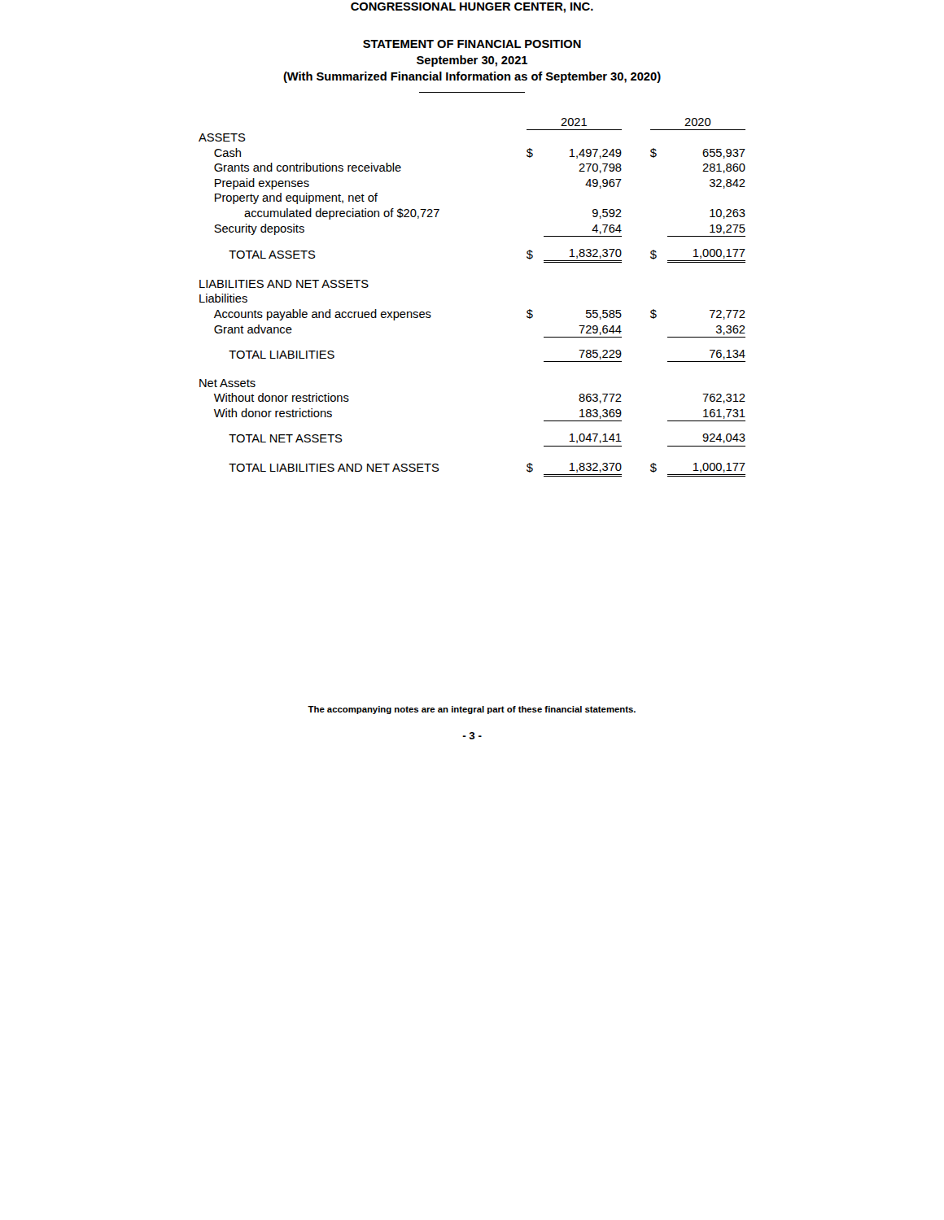CONGRESSIONAL HUNGER CENTER, INC.
STATEMENT OF FINANCIAL POSITION
September 30, 2021
(With Summarized Financial Information as of September 30, 2020)
| | 2021 | | 2020 |
| ASSETS | | | | | |
| Cash | $ | 1,497,249 | | $ | 655,937 |
| Grants and contributions receivable | | 270,798 | | | 281,860 |
| Prepaid expenses | | 49,967 | | | 32,842 |
| Property and equipment, net of | | | | | |
| accumulated depreciation of $20,727 | | 9,592 | | | 10,263 |
| Security deposits | | 4,764 | | | 19,275 |
| TOTAL ASSETS | $ | 1,832,370 | | $ | 1,000,177 |
| LIABILITIES AND NET ASSETS | | | | | |
| Liabilities | | | | | |
| Accounts payable and accrued expenses | $ | 55,585 | | $ | 72,772 |
| Grant advance | | 729,644 | | | 3,362 |
| TOTAL LIABILITIES | | 785,229 | | | 76,134 |
| Net Assets | | | | | |
| Without donor restrictions | | 863,772 | | | 762,312 |
| With donor restrictions | | 183,369 | | | 161,731 |
| TOTAL NET ASSETS | | 1,047,141 | | | 924,043 |
| TOTAL LIABILITIES AND NET ASSETS | $ | 1,832,370 | | $ | 1,000,177 |
The accompanying notes are an integral part of these financial statements.
- 3 -